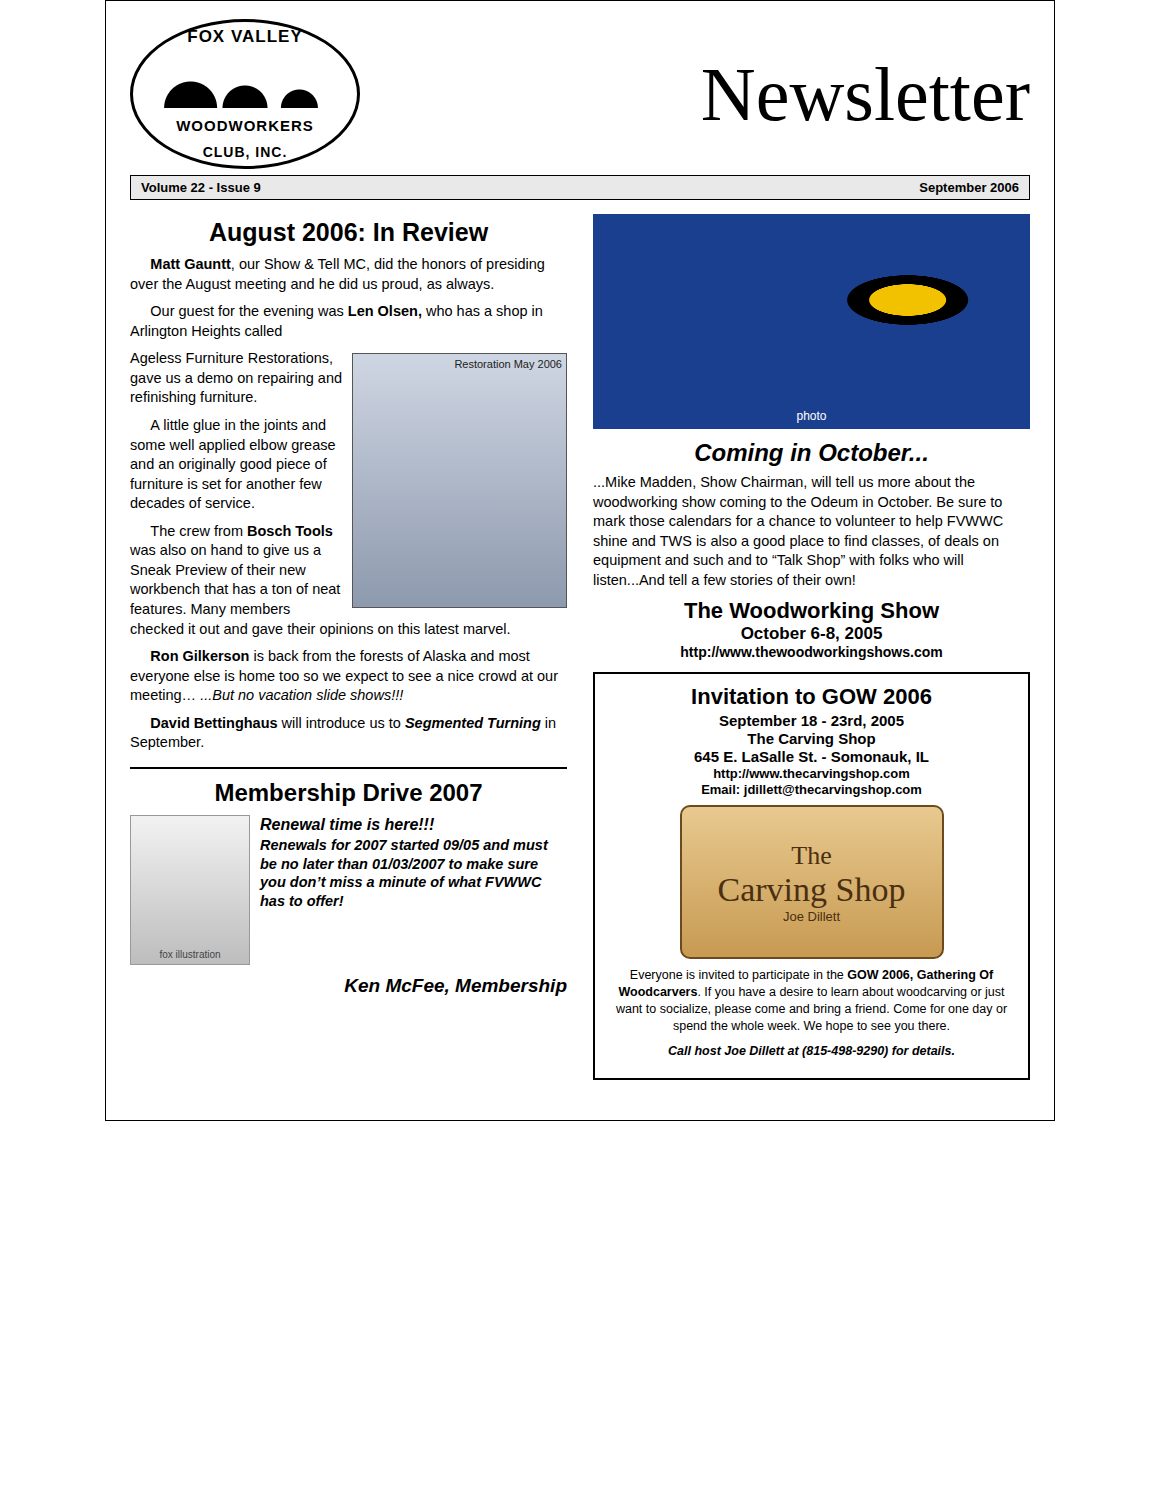FOX VALLEY
logo art
WOODWORKERS
CLUB, INC.
Newsletter
Volume 22 - Issue 9 September 2006
August 2006: In Review
Matt Gauntt, our Show & Tell MC, did the honors of presiding over the August meeting and he did us proud, as always.
Our guest for the evening was Len Olsen, who has a shop in Arlington Heights called
Restoration May 2006
Ageless Furniture Restorations, gave us a demo on repairing and refinishing furniture.
A little glue in the joints and some well applied elbow grease and an originally good piece of furniture is set for another few decades of service.
The crew from Bosch Tools was also on hand to give us a Sneak Preview of their new workbench that has a ton of neat features. Many members checked it out and gave their opinions on this latest marvel.
Ron Gilkerson is back from the forests of Alaska and most everyone else is home too so we expect to see a nice crowd at our meeting… ...But no vacation slide shows!!!
David Bettinghaus will introduce us to Segmented Turning in September.
Membership Drive 2007
fox illustration
Renewal time is here!!!
Renewals for 2007 started 09/05 and must be no later than 01/03/2007 to make sure you don’t miss a minute of what FVWWC has to offer!
Ken McFee, Membership
photo
Coming in October...
...Mike Madden, Show Chairman, will tell us more about the woodworking show coming to the Odeum in October. Be sure to mark those calendars for a chance to volunteer to help FVWWC shine and TWS is also a good place to find classes, of deals on equipment and such and to “Talk Shop” with folks who will listen...And tell a few stories of their own!
The Woodworking Show
October 6-8, 2005
http://www.thewoodworkingshows.com
Invitation to GOW 2006
September 18 - 23rd, 2005
The Carving Shop
645 E. LaSalle St. - Somonauk, IL
http://www.thecarvingshop.com
Email: jdillett@thecarvingshop.com
The
Carving Shop
Joe Dillett
Everyone is invited to participate in the GOW 2006, Gathering Of Woodcarvers. If you have a desire to learn about woodcarving or just want to socialize, please come and bring a friend. Come for one day or spend the whole week. We hope to see you there.
Call host Joe Dillett at (815-498-9290) for details.